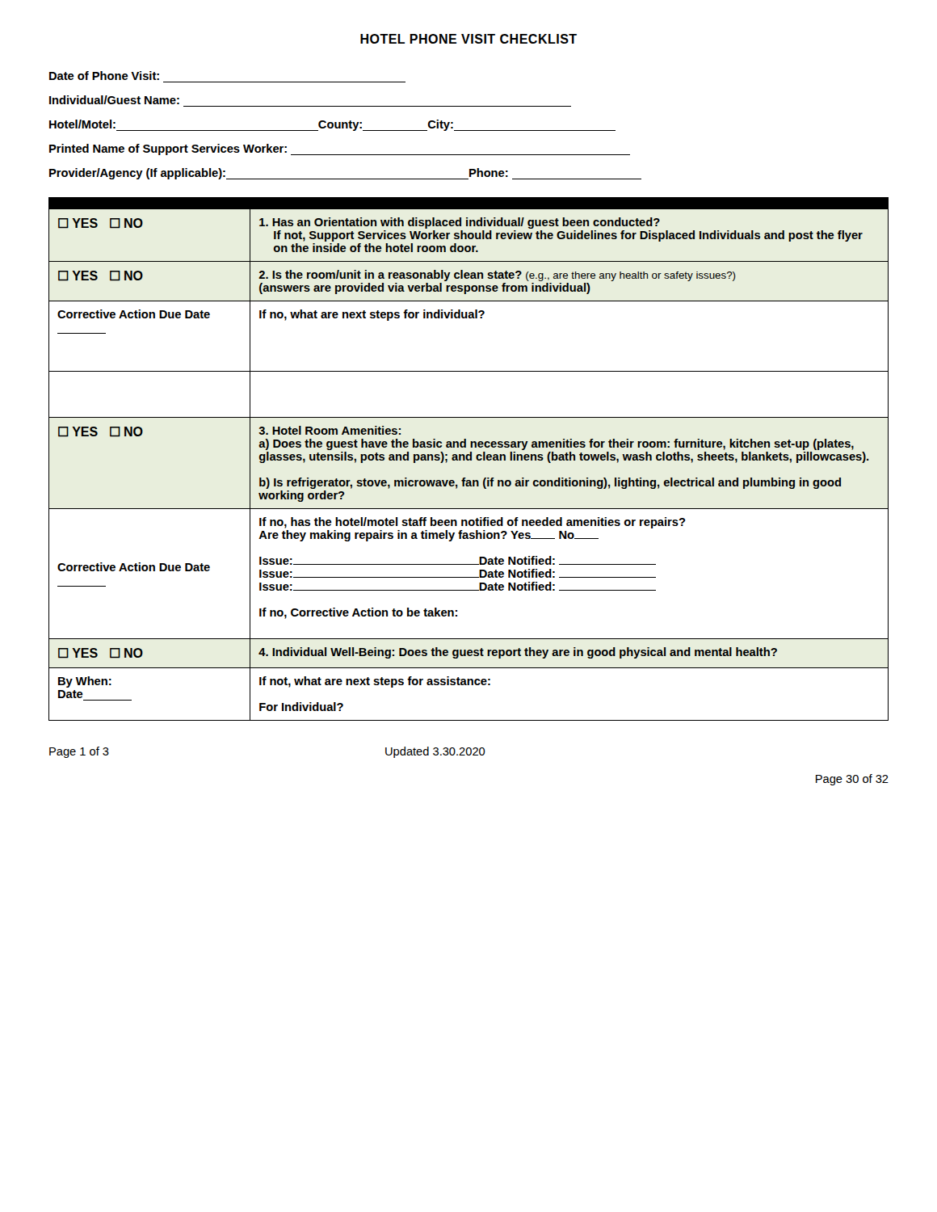HOTEL PHONE VISIT CHECKLIST
Date of Phone Visit:
Individual/Guest Name:
Hotel/Motel: County: City:
Printed Name of Support Services Worker:
Provider/Agency (If applicable): Phone:
| ☐ YES ☐ NO | 1. Has an Orientation with displaced individual/ guest been conducted? If not, Support Services Worker should review the Guidelines for Displaced Individuals and post the flyer on the inside of the hotel room door. |
| ☐ YES ☐ NO | 2. Is the room/unit in a reasonably clean state? (e.g., are there any health or safety issues?) (answers are provided via verbal response from individual) |
| Corrective Action Due Date | If no, what are next steps for individual? |
| ☐ YES ☐ NO | 3. Hotel Room Amenities: a) Does the guest have the basic and necessary amenities for their room: furniture, kitchen set-up (plates, glasses, utensils, pots and pans); and clean linens (bath towels, wash cloths, sheets, blankets, pillowcases). b) Is refrigerator, stove, microwave, fan (if no air conditioning), lighting, electrical and plumbing in good working order? |
| Corrective Action Due Date | If no, has the hotel/motel staff been notified of needed amenities or repairs? Are they making repairs in a timely fashion? Yes No Issue: Date Notified: Issue: Date Notified: Issue: Date Notified: If no, Corrective Action to be taken: |
| ☐ YES ☐ NO | 4. Individual Well-Being: Does the guest report they are in good physical and mental health? |
| By When: Date | If not, what are next steps for assistance: For Individual? |
Page 1 of 3 Updated 3.30.2020 Page 30 of 32